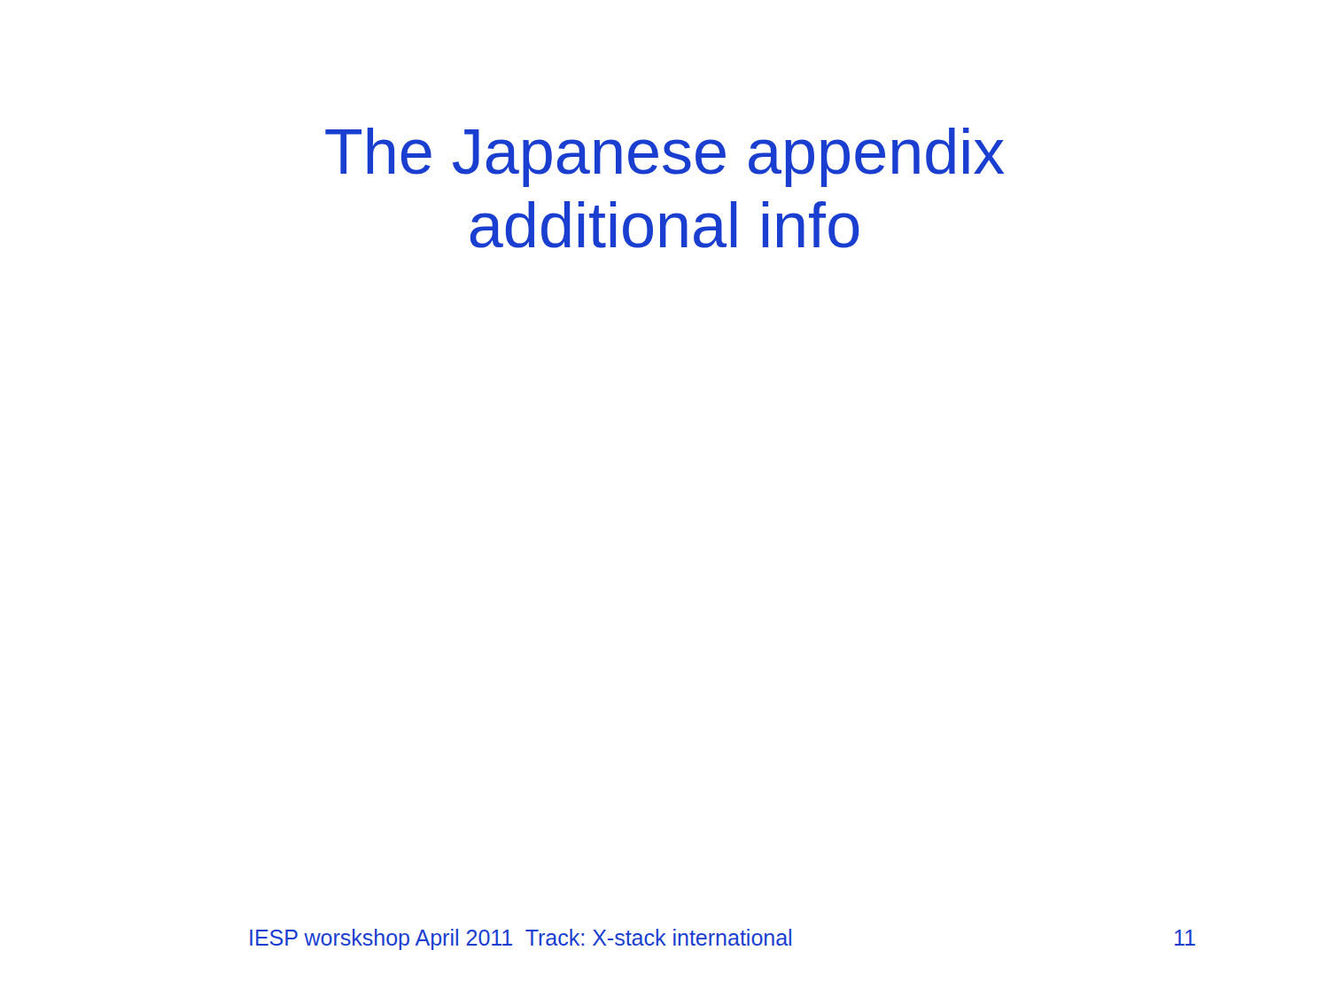The Japanese appendix
additional info
IESP worskshop April 2011 Track: X-stack international 11